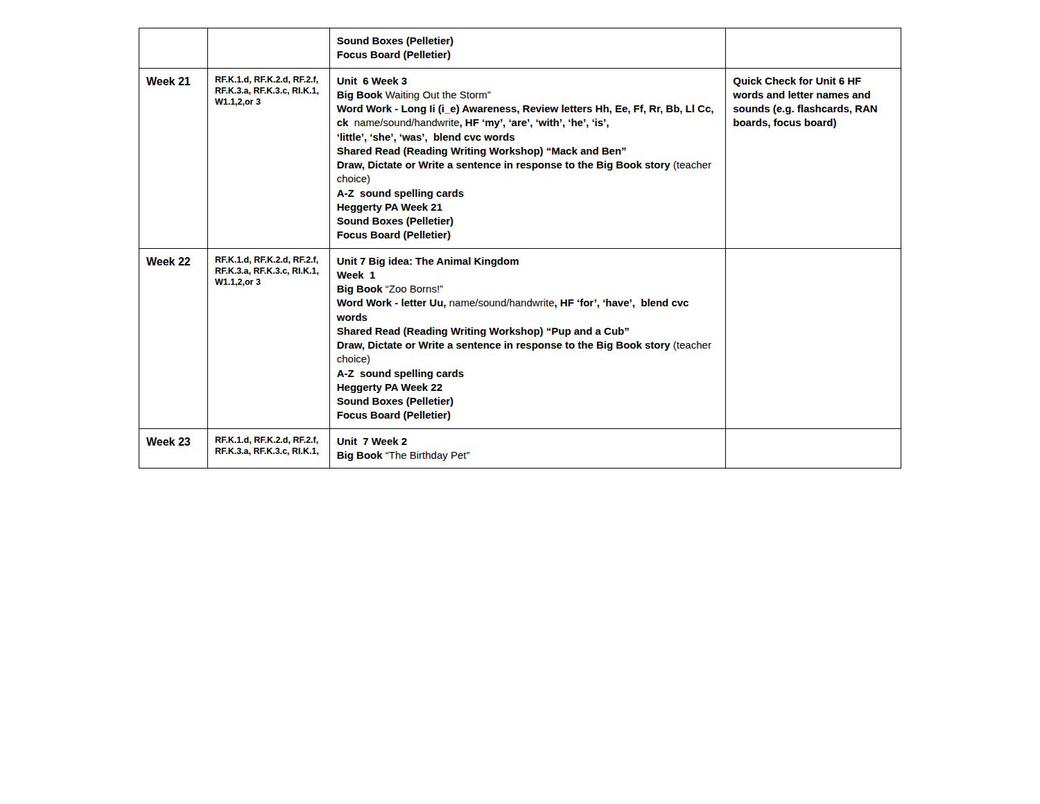| | | Sound Boxes (Pelletier) Focus Board (Pelletier) | |
| Week 21 | RF.K.1.d, RF.K.2.d, RF.2.f, RF.K.3.a, RF.K.3.c, RI.K.1, W1.1,2,or 3 | Unit 6 Week 3 Big Book Waiting Out the Storm” Word Work - Long Ii (i_e) Awareness, Review letters Hh, Ee, Ff, Rr, Bb, Ll Cc, ck name/sound/handwrite , HF ‘my’, ‘are’, ‘with’, ‘he’, ‘is’, ‘little’, ‘she’, ‘was’, blend cvc words Shared Read ( Reading Writing Workshop) “Mack and Ben” Draw, Dictate or Write a sentence in response to the Big Book story (teacher choice) A-Z sound spelling cards Heggerty PA Week 21 Sound Boxes (Pelletier) Focus Board (Pelletier) | Quick Check for Unit 6 HF words and letter names and sounds (e.g. flashcards, RAN boards, focus board) |
| Week 22 | RF.K.1.d, RF.K.2.d, RF.2.f, RF.K.3.a, RF.K.3.c, RI.K.1, W1.1,2,or 3 | Unit 7 Big idea: The Animal Kingdom Week 1 Big Book “Zoo Borns!” Word Work - letter Uu, name/sound/handwrite , HF ‘for’, ‘have’, blend cvc words Shared Read ( Reading Writing Workshop) “Pup and a Cub” Draw, Dictate or Write a sentence in response to the Big Book story (teacher choice) A-Z sound spelling cards Heggerty PA Week 22 Sound Boxes (Pelletier) Focus Board (Pelletier) | |
| Week 23 | RF.K.1.d, RF.K.2.d, RF.2.f, RF.K.3.a, RF.K.3.c, RI.K.1, | Unit 7 Week 2 Big Book “The Birthday Pet” | |